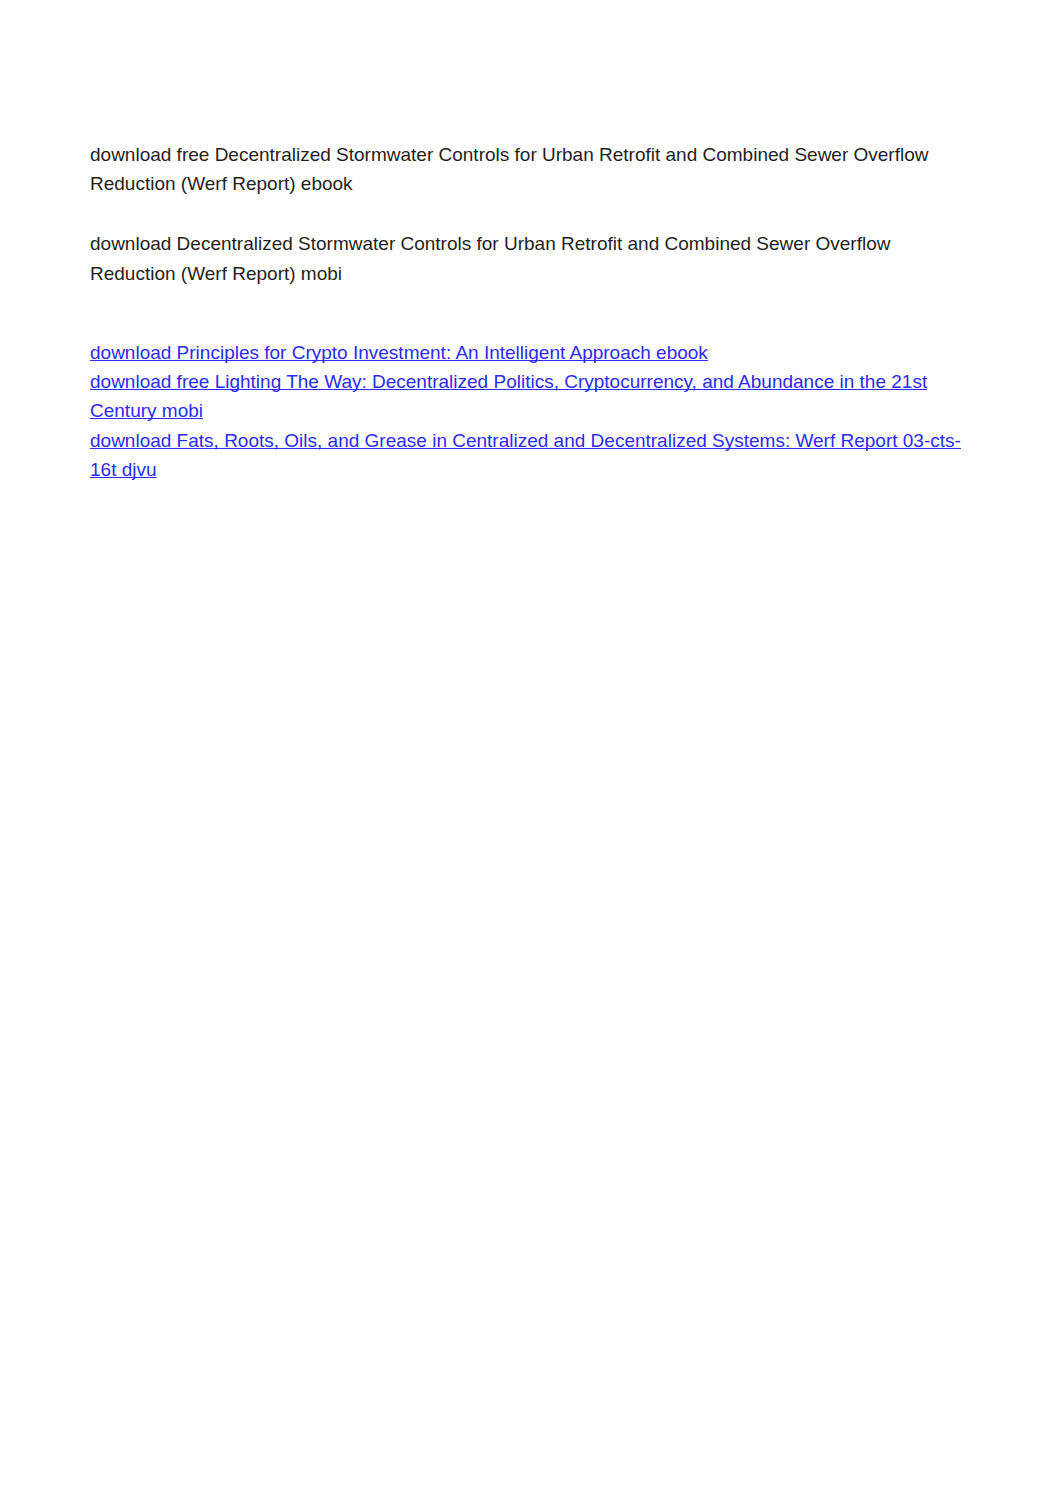download free Decentralized Stormwater Controls for Urban Retrofit and Combined Sewer Overflow Reduction (Werf Report) ebook
download Decentralized Stormwater Controls for Urban Retrofit and Combined Sewer Overflow Reduction (Werf Report) mobi
download Principles for Crypto Investment: An Intelligent Approach ebook
download free Lighting The Way: Decentralized Politics, Cryptocurrency, and Abundance in the 21st Century mobi
download Fats, Roots, Oils, and Grease in Centralized and Decentralized Systems: Werf Report 03-cts-16t djvu